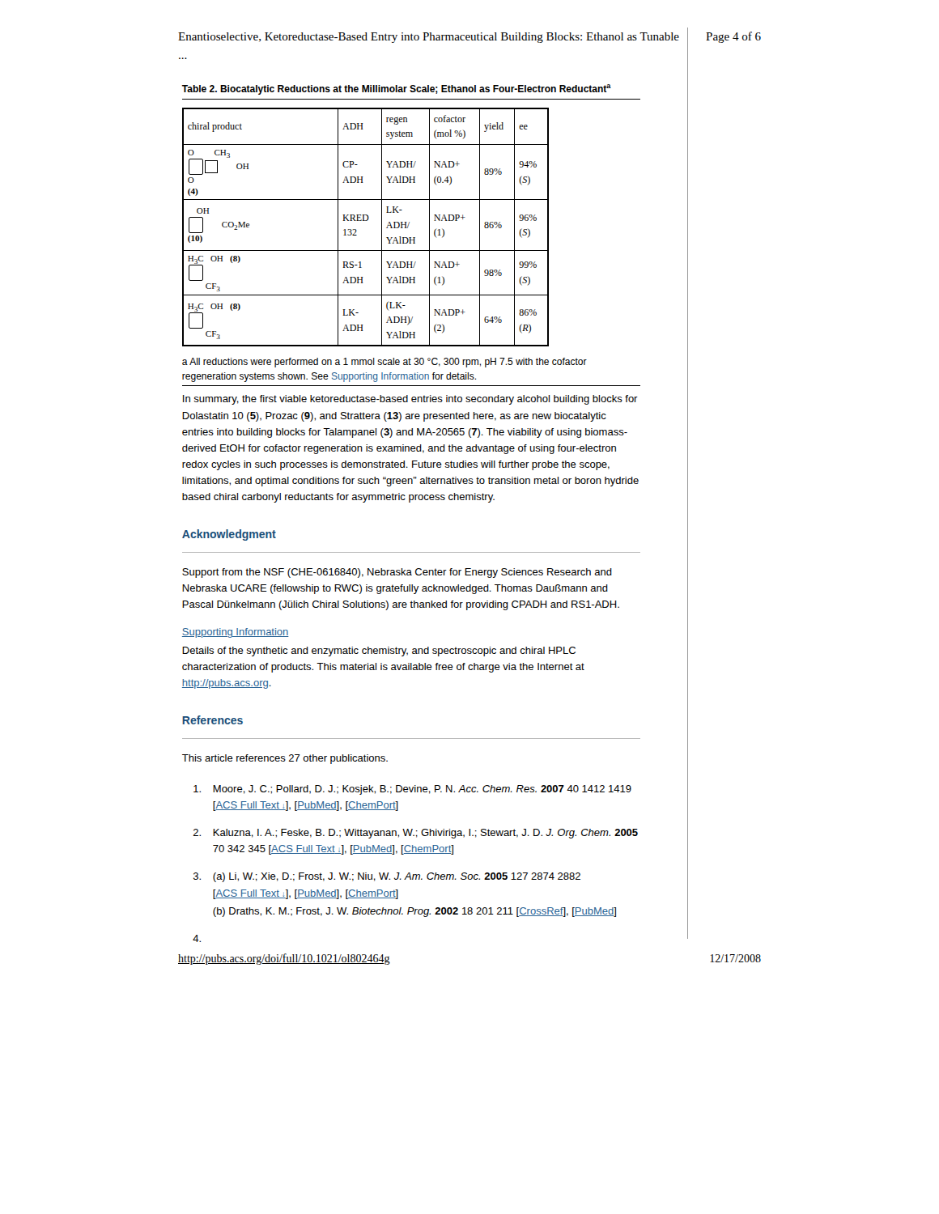Enantioselective, Ketoreductase-Based Entry into Pharmaceutical Building Blocks: Ethanol as Tunable ...
Page 4 of 6
Table 2. Biocatalytic Reductions at the Millimolar Scale; Ethanol as Four-Electron Reductanta
| chiral product | ADH | regen system | cofactor (mol %) | yield | ee |
| --- | --- | --- | --- | --- | --- |
| O CH 3 OH O (4) | CP- ADH | YADH/ YAlDH | NAD+ (0.4) | 89% | 94% ( S ) |
| OH CO 2 Me (10) | KRED 132 | LK- ADH/ YAlDH | NADP+ (1) | 86% | 96% ( S ) |
| H 3 C OH (8) CF 3 | RS-1 ADH | YADH/ YAlDH | NAD+ (1) | 98% | 99% ( S ) |
| H 3 C OH (8) CF 3 | LK- ADH | (LK- ADH)/ YAlDH | NADP+ (2) | 64% | 86% ( R ) |
a All reductions were performed on a 1 mmol scale at 30 °C, 300 rpm, pH 7.5 with the cofactor regeneration systems shown. See Supporting Information for details.
In summary, the first viable ketoreductase-based entries into secondary alcohol building blocks for Dolastatin 10 (5), Prozac (9), and Strattera (13) are presented here, as are new biocatalytic entries into building blocks for Talampanel (3) and MA-20565 (7). The viability of using biomass-derived EtOH for cofactor regeneration is examined, and the advantage of using four-electron redox cycles in such processes is demonstrated. Future studies will further probe the scope, limitations, and optimal conditions for such “green” alternatives to transition metal or boron hydride based chiral carbonyl reductants for asymmetric process chemistry.
Acknowledgment
Support from the NSF (CHE-0616840), Nebraska Center for Energy Sciences Research and Nebraska UCARE (fellowship to RWC) is gratefully acknowledged. Thomas Daußmann and Pascal Dünkelmann (Jülich Chiral Solutions) are thanked for providing CPADH and RS1-ADH.
Supporting Information Details of the synthetic and enzymatic chemistry, and spectroscopic and chiral HPLC characterization of products. This material is available free of charge via the Internet at http://pubs.acs.org.
References
This article references 27 other publications.
Moore, J. C.; Pollard, D. J.; Kosjek, B.; Devine, P. N. Acc. Chem. Res. 2007 40 1412 1419 [ACS Full Text], [PubMed], [ChemPort]
Kaluzna, I. A.; Feske, B. D.; Wittayanan, W.; Ghiviriga, I.; Stewart, J. D. J. Org. Chem. 2005 70 342 345 [ACS Full Text], [PubMed], [ChemPort]
(a) Li, W.; Xie, D.; Frost, J. W.; Niu, W. J. Am. Chem. Soc. 2005 127 2874 2882 [ACS Full Text], [PubMed], [ChemPort]
(b) Draths, K. M.; Frost, J. W. Biotechnol. Prog. 2002 18 201 211 [CrossRef], [PubMed]
http://pubs.acs.org/doi/full/10.1021/ol802464g
12/17/2008